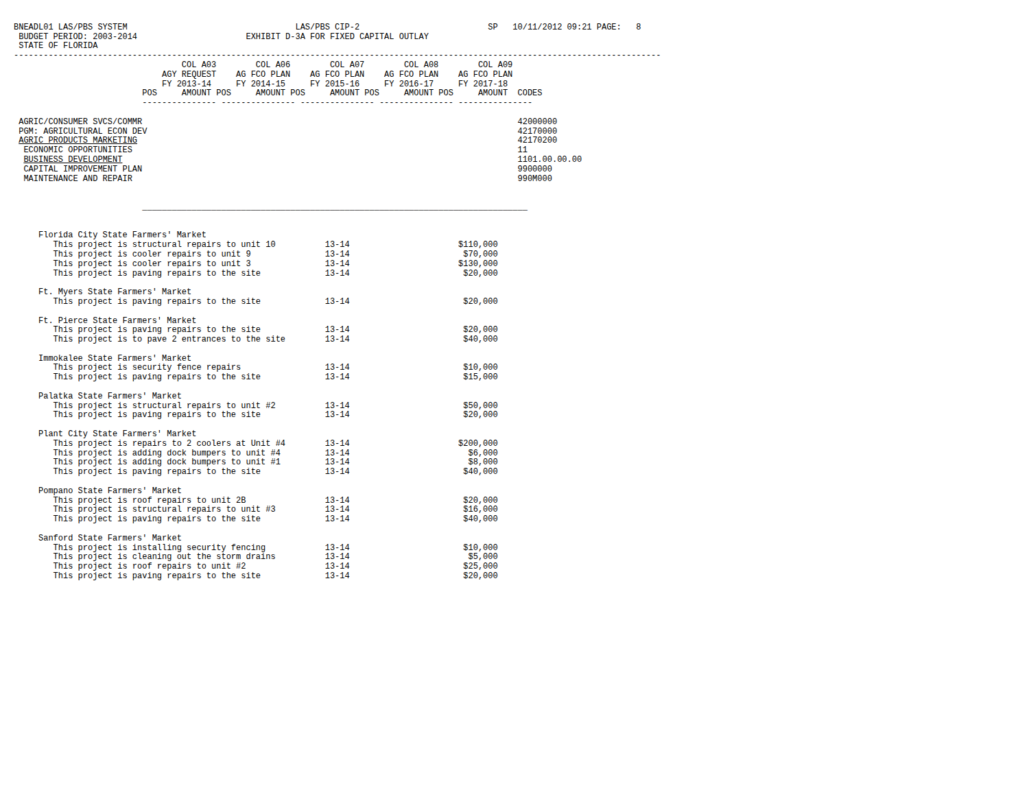BNEADL01 LAS/PBS SYSTEM LAS/PBS CIP-2 SP 10/11/2012 09:21 PAGE: 8 BUDGET PERIOD: 2003-2014 EXHIBIT D-3A FOR FIXED CAPITAL OUTLAY STATE OF FLORIDA ----------------------------------------------------------------------------------------------------------------------------------- COL A03 COL A06 COL A07 COL A08 COL A09 AGY REQUEST AG FCO PLAN AG FCO PLAN AG FCO PLAN AG FCO PLAN FY 2013-14 FY 2014-15 FY 2015-16 FY 2016-17 FY 2017-18 POS AMOUNT POS AMOUNT POS AMOUNT POS AMOUNT POS AMOUNT CODES --------------- --------------- --------------- --------------- --------------- AGRIC/CONSUMER SVCS/COMMR 42000000 PGM: AGRICULTURAL ECON DEV 42170000 AGRIC PRODUCTS MARKETING 42170200 ECONOMIC OPPORTUNITIES 11 BUSINESS DEVELOPMENT 1101.00.00.00 CAPITAL IMPROVEMENT PLAN 9900000 MAINTENANCE AND REPAIR 990M000 ______________________________________________________________________________ Florida City State Farmers' Market This project is structural repairs to unit 10 13-14 $110,000 This project is cooler repairs to unit 9 13-14 $70,000 This project is cooler repairs to unit 3 13-14 $130,000 This project is paving repairs to the site 13-14 $20,000 Ft. Myers State Farmers' Market This project is paving repairs to the site 13-14 $20,000 Ft. Pierce State Farmers' Market This project is paving repairs to the site 13-14 $20,000 This project is to pave 2 entrances to the site 13-14 $40,000 Immokalee State Farmers' Market This project is security fence repairs 13-14 $10,000 This project is paving repairs to the site 13-14 $15,000 Palatka State Farmers' Market This project is structural repairs to unit #2 13-14 $50,000 This project is paving repairs to the site 13-14 $20,000 Plant City State Farmers' Market This project is repairs to 2 coolers at Unit #4 13-14 $200,000 This project is adding dock bumpers to unit #4 13-14 $6,000 This project is adding dock bumpers to unit #1 13-14 $8,000 This project is paving repairs to the site 13-14 $40,000 Pompano State Farmers' Market This project is roof repairs to unit 2B 13-14 $20,000 This project is structural repairs to unit #3 13-14 $16,000 This project is paving repairs to the site 13-14 $40,000 Sanford State Farmers' Market This project is installing security fencing 13-14 $10,000 This project is cleaning out the storm drains 13-14 $5,000 This project is roof repairs to unit #2 13-14 $25,000 This project is paving repairs to the site 13-14 $20,000